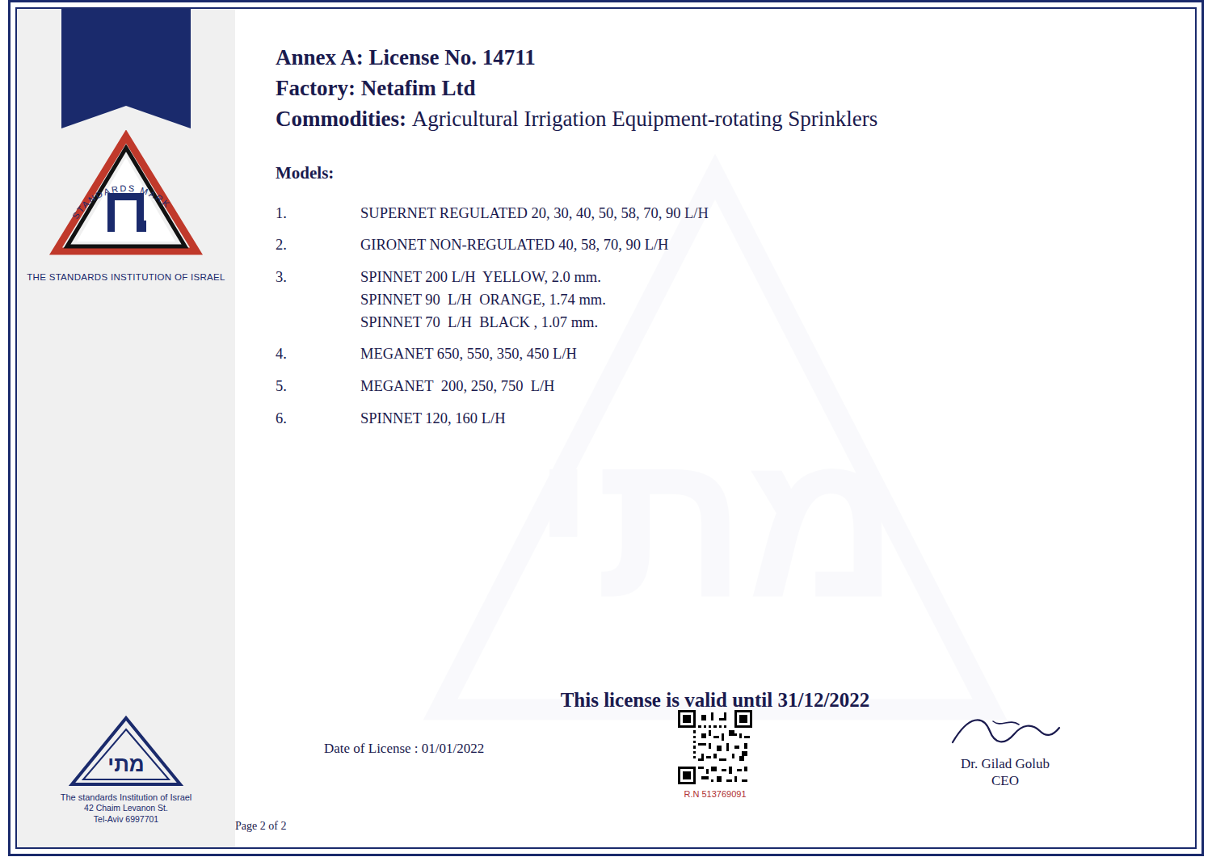STANDARDS MARK
THE STANDARDS INSTITUTION OF ISRAEL
מתי
The standards Institution of Israel
42 Chaim Levanon St.
Tel-Aviv 6997701
מתי
Annex A: License No. 14711
Factory: Netafim Ltd
Commodities: Agricultural Irrigation Equipment-rotating Sprinklers
Models:
| 1. | SUPERNET REGULATED 20, 30, 40, 50, 58, 70, 90 L/H |
| 2. | GIRONET NON-REGULATED 40, 58, 70, 90 L/H |
| 3. | SPINNET 200 L/H YELLOW, 2.0 mm. SPINNET 90 L/H ORANGE, 1.74 mm. SPINNET 70 L/H BLACK , 1.07 mm. |
| 4. | MEGANET 650, 550, 350, 450 L/H |
| 5. | MEGANET 200, 250, 750 L/H |
| 6. | SPINNET 120, 160 L/H |
This license is valid until 31/12/2022
Date of License : 01/01/2022
R.N 513769091
Dr. Gilad Golub
CEO
Page 2 of 2